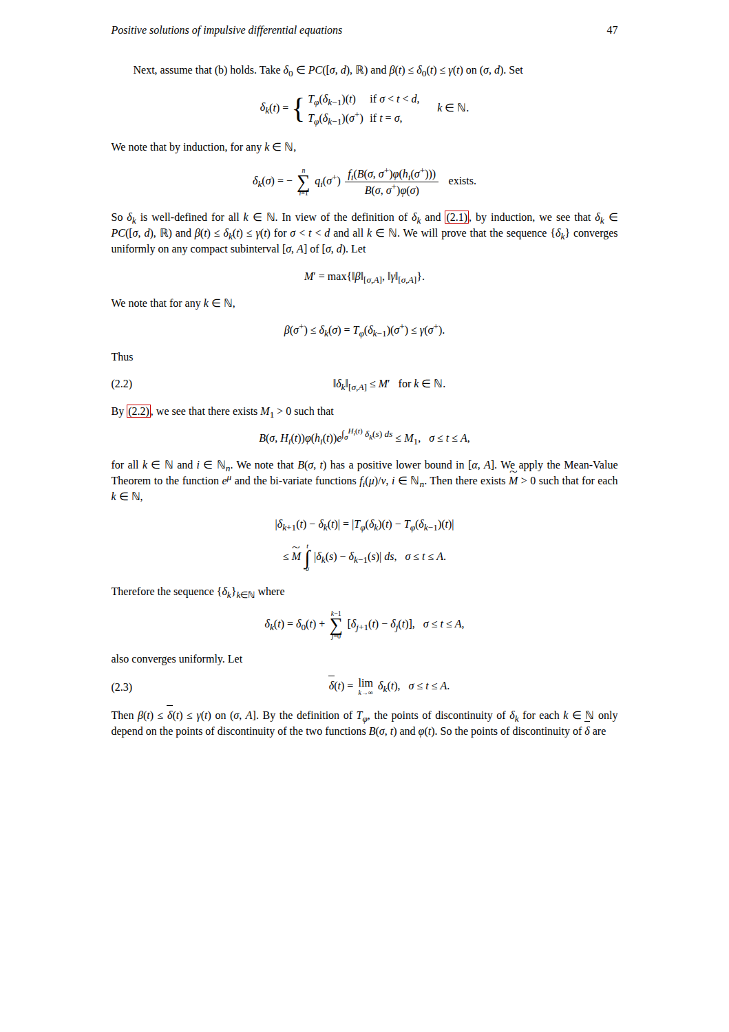Positive solutions of impulsive differential equations 47
Next, assume that (b) holds. Take δ0 ∈ PC([σ, d), ℝ) and β(t) ≤ δ0(t) ≤ γ(t) on (σ, d). Set
δk(t) = {
| T φ ( δ k −1 )( t ) | if σ < t < d , |
| T φ ( δ k −1 )( σ + ) | if t = σ , |
k ∈ ℕ.
We note that by induction, for any k ∈ ℕ,
δk(σ) = − n∑i=1 qi(σ+) fi(B(σ, σ+)φ(hi(σ+))) B(σ, σ+)φ(σ) exists.
So δk is well-defined for all k ∈ ℕ. In view of the definition of δk and (2.1), by induction, we see that δk ∈ PC([σ, d), ℝ) and β(t) ≤ δk(t) ≤ γ(t) for σ < t < d and all k ∈ ℕ. We will prove that the sequence {δk} converges uniformly on any compact subinterval [σ, A] of [σ, d). Let
M′ = max{‖β‖[σ,A], ‖γ‖[σ,A]}.
We note that for any k ∈ ℕ,
β(σ+) ≤ δk(σ) = Tφ(δk−1)(σ+) ≤ γ(σ+).
Thus
(2.2) ‖δk‖[σ,A] ≤ M′ for k ∈ ℕ.
By (2.2), we see that there exists M1 > 0 such that
B(σ, Hi(t))φ(hi(t))e∫σHi(t) δk(s) ds ≤ M1, σ ≤ t ≤ A,
for all k ∈ ℕ and i ∈ ℕn. We note that B(σ, t) has a positive lower bound in [α, A]. We apply the Mean-Value Theorem to the function eμ and the bi-variate functions fi(μ)/ν, i ∈ ℕn. Then there exists M > 0 such that for each k ∈ ℕ,
|δk+1(t) − δk(t)| = |Tφ(δk)(t) − Tφ(δk−1)(t)|
≤ M t∫σ |δk(s) − δk−1(s)| ds, σ ≤ t ≤ A.
Therefore the sequence {δk}k∈ℕ where
δk(t) = δ0(t) + k−1∑j=0 [δj+1(t) − δj(t)], σ ≤ t ≤ A,
also converges uniformly. Let
(2.3) δ(t) = lim k→∞ δk(t), σ ≤ t ≤ A.
Then β(t) ≤ δ(t) ≤ γ(t) on (σ, A]. By the definition of Tφ, the points of discontinuity of δk for each k ∈ ℕ only depend on the points of discontinuity of the two functions B(σ, t) and φ(t). So the points of discontinuity of δ are